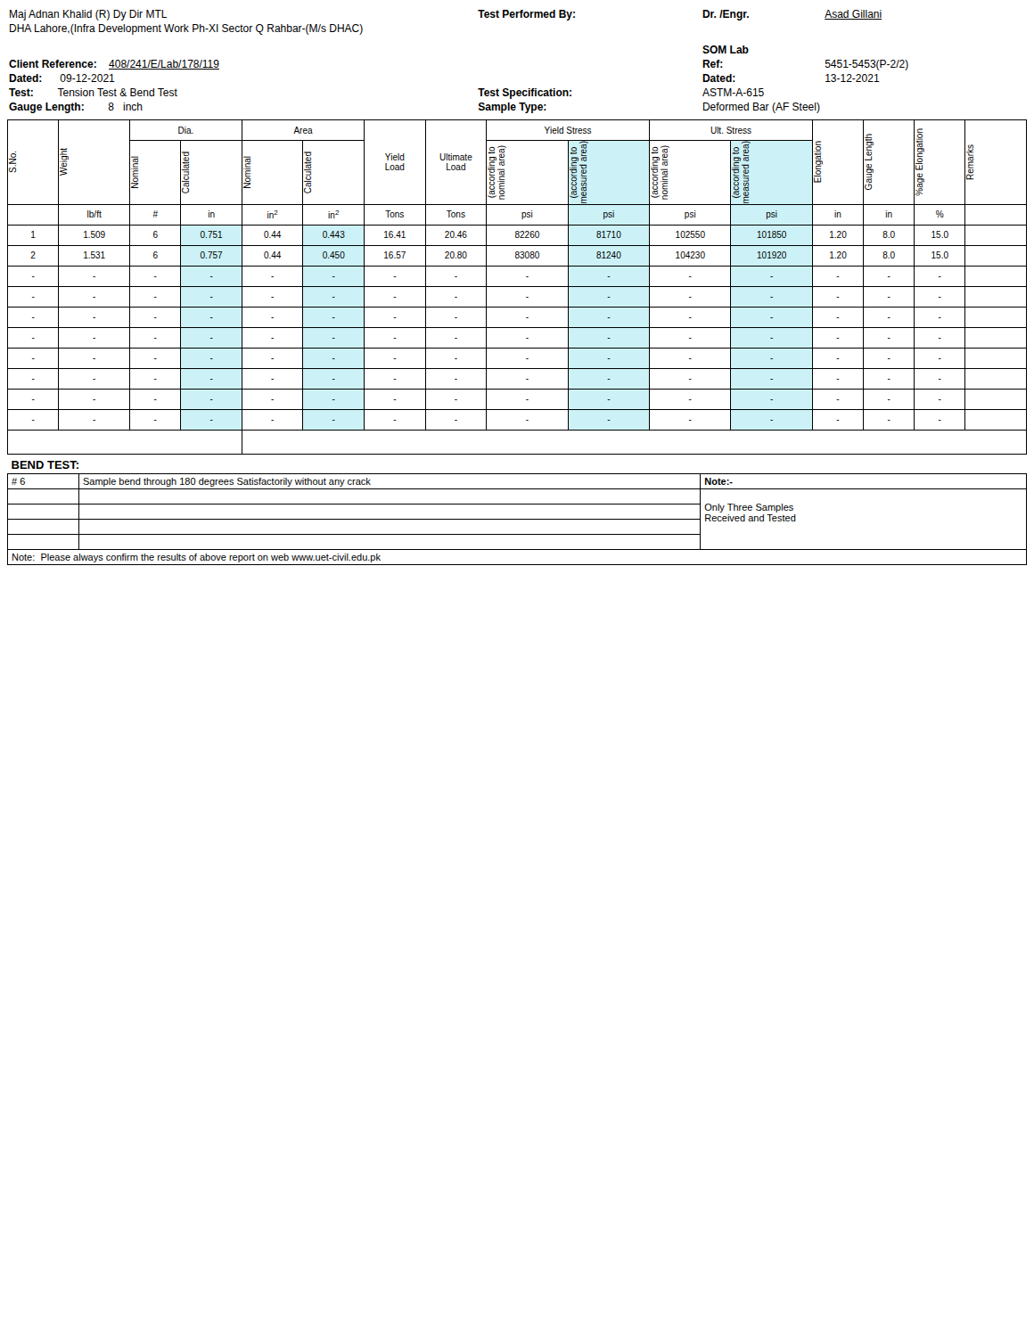| Maj Adnan Khalid (R) Dy Dir MTL | Test Performed By: | Dr. /Engr. | Asad Gillani |
| DHA Lahore,(Infra Development Work Ph-XI Sector Q Rahbar-(M/s DHAC) |
| | SOM Lab |
| Client Reference: 408/241/E/Lab/178/119 | | Ref: | 5451-5453(P-2/2) |
| Dated: 09-12-2021 | | Dated: | 13-12-2021 |
| Test: Tension Test & Bend Test | Test Specification: | ASTM-A-615 |
| Gauge Length: 8 inch | Sample Type: | Deformed Bar (AF Steel) |
| S.No. | Weight | Dia. | Area | Yield Load | Ultimate Load | Yield Stress | Ult. Stress | Elongation | Gauge Length | %age Elongation | Remarks |
| Nominal | Calculated | Nominal | Calculated | (according to nominal area) | (according to measured area) | (according to nominal area) | (according to measured area) |
| | lb/ft | # | in | in 2 | in 2 | Tons | Tons | psi | psi | psi | psi | in | in | % | |
| 1 | 1.509 | 6 | 0.751 | 0.44 | 0.443 | 16.41 | 20.46 | 82260 | 81710 | 102550 | 101850 | 1.20 | 8.0 | 15.0 | |
| 2 | 1.531 | 6 | 0.757 | 0.44 | 0.450 | 16.57 | 20.80 | 83080 | 81240 | 104230 | 101920 | 1.20 | 8.0 | 15.0 | |
| - | - | - | - | - | - | - | - | - | - | - | - | - | - | - | |
| - | - | - | - | - | - | - | - | - | - | - | - | - | - | - | |
| - | - | - | - | - | - | - | - | - | - | - | - | - | - | - | |
| - | - | - | - | - | - | - | - | - | - | - | - | - | - | - | |
| - | - | - | - | - | - | - | - | - | - | - | - | - | - | - | |
| - | - | - | - | - | - | - | - | - | - | - | - | - | - | - | |
| - | - | - | - | - | - | - | - | - | - | - | - | - | - | - | |
| - | - | - | - | - | - | - | - | - | - | - | - | - | - | - | |
| BEND TEST: | |
| # 6 | Sample bend through 180 degrees Satisfactorily without any crack | Note:- |
| | | Only Three Samples Received and Tested |
| Note: Please always confirm the results of above report on web www.uet-civil.edu.pk |